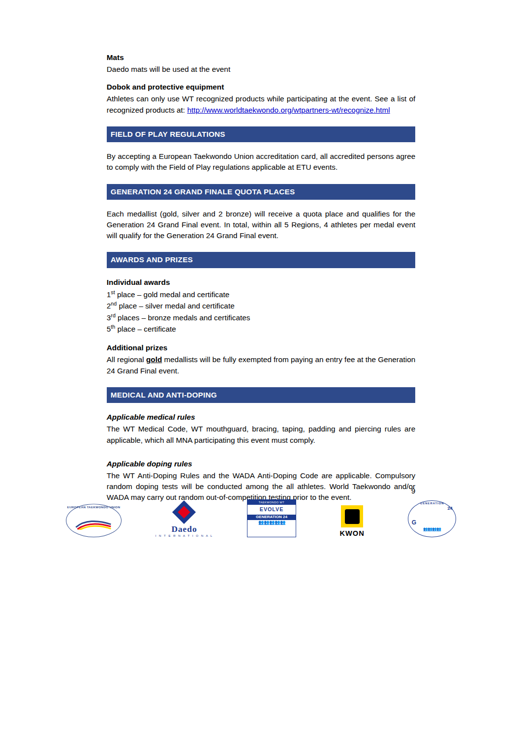Mats
Daedo mats will be used at the event
Dobok and protective equipment
Athletes can only use WT recognized products while participating at the event. See a list of recognized products at: http://www.worldtaekwondo.org/wtpartners-wt/recognize.html
FIELD OF PLAY REGULATIONS
By accepting a European Taekwondo Union accreditation card, all accredited persons agree to comply with the Field of Play regulations applicable at ETU events.
GENERATION 24 GRAND FINALE QUOTA PLACES
Each medallist (gold, silver and 2 bronze) will receive a quota place and qualifies for the Generation 24 Grand Final event. In total, within all 5 Regions, 4 athletes per medal event will qualify for the Generation 24 Grand Final event.
AWARDS AND PRIZES
Individual awards
1st place – gold medal and certificate
2nd place – silver medal and certificate
3rd places – bronze medals and certificates
5th place – certificate
Additional prizes
All regional gold medallists will be fully exempted from paying an entry fee at the Generation 24 Grand Final event.
MEDICAL AND ANTI-DOPING
Applicable medical rules
The WT Medical Code, WT mouthguard, bracing, taping, padding and piercing rules are applicable, which all MNA participating this event must comply.
Applicable doping rules
The WT Anti-Doping Rules and the WADA Anti-Doping Code are applicable. Compulsory random doping tests will be conducted among the all athletes. World Taekwondo and/or WADA may carry out random out-of-competition testing prior to the event.
9
EUROPEAN TAEKWONDO UNION
Daedo
I N T E R N A T I O N A L
TAEKWONDO WT
EVOLVE
GENERATION 24
👥👥👥👥👥
KWON
GENERATION
24
G
👥👥👥👥